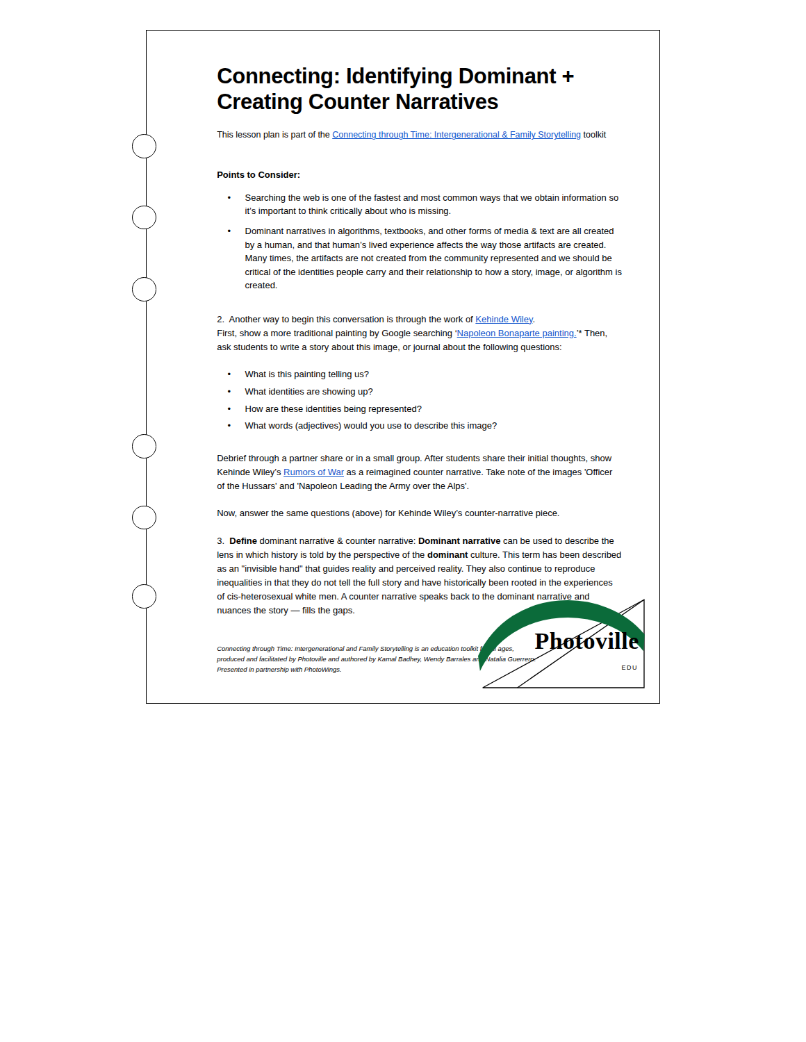Connecting: Identifying Dominant +
Creating Counter Narratives
This lesson plan is part of the Connecting through Time: Intergenerational & Family Storytelling toolkit
Points to Consider:
Searching the web is one of the fastest and most common ways that we obtain information so it’s important to think critically about who is missing.
Dominant narratives in algorithms, textbooks, and other forms of media & text are all created by a human, and that human’s lived experience affects the way those artifacts are created. Many times, the artifacts are not created from the community represented and we should be critical of the identities people carry and their relationship to how a story, image, or algorithm is created.
2. Another way to begin this conversation is through the work of Kehinde Wiley.
First, show a more traditional painting by Google searching ‘Napoleon Bonaparte painting.’* Then, ask students to write a story about this image, or journal about the following questions:
What is this painting telling us?
What identities are showing up?
How are these identities being represented?
What words (adjectives) would you use to describe this image?
Debrief through a partner share or in a small group. After students share their initial thoughts, show Kehinde Wiley’s Rumors of War as a reimagined counter narrative. Take note of the images 'Officer of the Hussars' and 'Napoleon Leading the Army over the Alps'.
Now, answer the same questions (above) for Kehinde Wiley’s counter-narrative piece.
3. Define dominant narrative & counter narrative: Dominant narrative can be used to describe the lens in which history is told by the perspective of the dominant culture. This term has been described as an "invisible hand" that guides reality and perceived reality. They also continue to reproduce inequalities in that they do not tell the full story and have historically been rooted in the experiences of cis-heterosexual white men. A counter narrative speaks back to the dominant narrative and nuances the story — fills the gaps.
Connecting through Time: Intergenerational and Family Storytelling is an education toolkit for all ages,
produced and facilitated by Photoville and authored by Kamal Badhey, Wendy Barrales and Natalia Guerrero.
Presented in partnership with PhotoWings.
Photoville
EDU